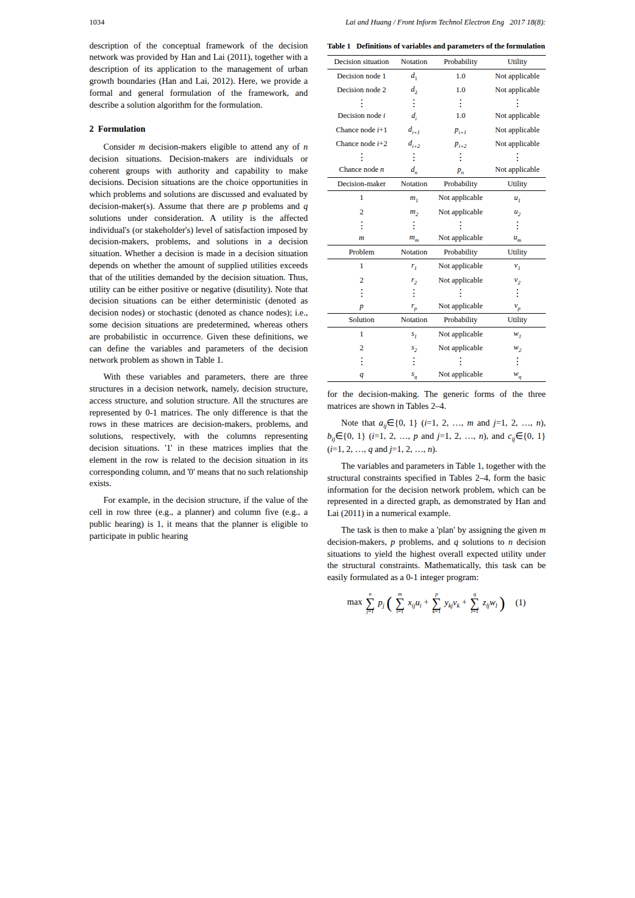1034 Lai and Huang / Front Inform Technol Electron Eng 2017 18(8):
description of the conceptual framework of the decision network was provided by Han and Lai (2011), together with a description of its application to the management of urban growth boundaries (Han and Lai, 2012). Here, we provide a formal and general formulation of the framework, and describe a solution algorithm for the formulation.
2 Formulation
Consider m decision-makers eligible to attend any of n decision situations. Decision-makers are individuals or coherent groups with authority and capability to make decisions. Decision situations are the choice opportunities in which problems and solutions are discussed and evaluated by decision-maker(s). Assume that there are p problems and q solutions under consideration. A utility is the affected individual's (or stakeholder's) level of satisfaction imposed by decision-makers, problems, and solutions in a decision situation. Whether a decision is made in a decision situation depends on whether the amount of supplied utilities exceeds that of the utilities demanded by the decision situation. Thus, utility can be either positive or negative (disutility). Note that decision situations can be either deterministic (denoted as decision nodes) or stochastic (denoted as chance nodes); i.e., some decision situations are predetermined, whereas others are probabilistic in occurrence. Given these definitions, we can define the variables and parameters of the decision network problem as shown in Table 1.
With these variables and parameters, there are three structures in a decision network, namely, decision structure, access structure, and solution structure. All the structures are represented by 0-1 matrices. The only difference is that the rows in these matrices are decision-makers, problems, and solutions, respectively, with the columns representing decision situations. '1' in these matrices implies that the element in the row is related to the decision situation in its corresponding column, and '0' means that no such relationship exists.
For example, in the decision structure, if the value of the cell in row three (e.g., a planner) and column five (e.g., a public hearing) is 1, it means that the planner is eligible to participate in public hearing
Table 1 Definitions of variables and parameters of the formulation
| Decision situation | Notation | Probability | Utility |
| --- | --- | --- | --- |
| Decision node 1 | d 1 | 1.0 | Not applicable |
| Decision node 2 | d 2 | 1.0 | Not applicable |
| ⋮ | ⋮ | ⋮ | ⋮ |
| Decision node i | d i | 1.0 | Not applicable |
| Chance node i +1 | d i+1 | p i+1 | Not applicable |
| Chance node i +2 | d i+2 | p i+2 | Not applicable |
| ⋮ | ⋮ | ⋮ | ⋮ |
| Chance node n | d n | p n | Not applicable |
| Decision-maker | Notation | Probability | Utility |
| 1 | m 1 | Not applicable | u 1 |
| 2 | m 2 | Not applicable | u 2 |
| ⋮ | ⋮ | ⋮ | ⋮ |
| m | m m | Not applicable | u m |
| Problem | Notation | Probability | Utility |
| 1 | r 1 | Not applicable | v 1 |
| 2 | r 2 | Not applicable | v 2 |
| ⋮ | ⋮ | ⋮ | ⋮ |
| p | r p | Not applicable | v p |
| Solution | Notation | Probability | Utility |
| 1 | s 1 | Not applicable | w 1 |
| 2 | s 2 | Not applicable | w 2 |
| ⋮ | ⋮ | ⋮ | ⋮ |
| q | s q | Not applicable | w q |
for the decision-making. The generic forms of the three matrices are shown in Tables 2–4.
Note that aij∈{0, 1} (i=1, 2, …, m and j=1, 2, …, n), bij∈{0, 1} (i=1, 2, …, p and j=1, 2, …, n), and cij∈{0, 1} (i=1, 2, …, q and j=1, 2, …, n).
The variables and parameters in Table 1, together with the structural constraints specified in Tables 2–4, form the basic information for the decision network problem, which can be represented in a directed graph, as demonstrated by Han and Lai (2011) in a numerical example.
The task is then to make a 'plan' by assigning the given m decision-makers, p problems, and q solutions to n decision situations to yield the highest overall expected utility under the structural constraints. Mathematically, this task can be easily formulated as a 0-1 integer program:
max n ∑ j=1 pj ( m ∑ i=1 xijui + p ∑ k=1 ykjvk + q ∑ l=1 zljwl ) (1)